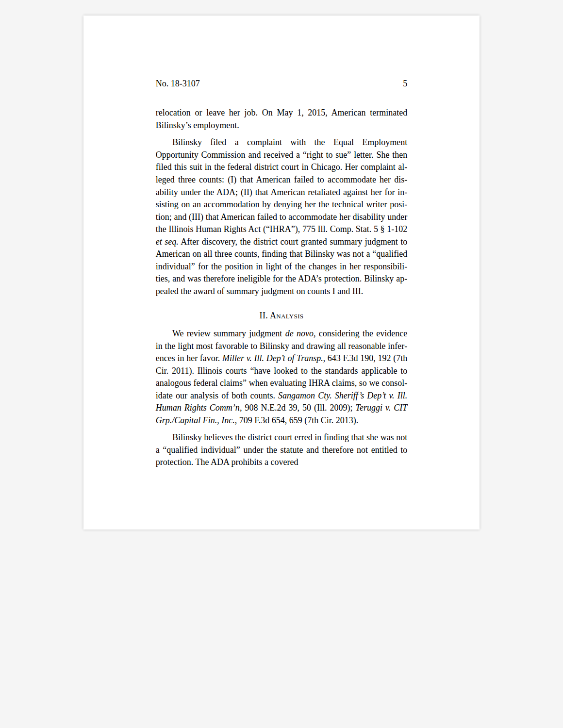No. 18-3107 5
relocation or leave her job. On May 1, 2015, American terminated Bilinsky’s employment.
Bilinsky filed a complaint with the Equal Employment Opportunity Commission and received a “right to sue” letter. She then filed this suit in the federal district court in Chicago. Her complaint alleged three counts: (I) that American failed to accommodate her disability under the ADA; (II) that American retaliated against her for insisting on an accommodation by denying her the technical writer position; and (III) that American failed to accommodate her disability under the Illinois Human Rights Act (“IHRA”), 775 Ill. Comp. Stat. 5 § 1-102 et seq. After discovery, the district court granted summary judgment to American on all three counts, finding that Bilinsky was not a “qualified individual” for the position in light of the changes in her responsibilities, and was therefore ineligible for the ADA’s protection. Bilinsky appealed the award of summary judgment on counts I and III.
II. Analysis
We review summary judgment de novo, considering the evidence in the light most favorable to Bilinsky and drawing all reasonable inferences in her favor. Miller v. Ill. Dep’t of Transp., 643 F.3d 190, 192 (7th Cir. 2011). Illinois courts “have looked to the standards applicable to analogous federal claims” when evaluating IHRA claims, so we consolidate our analysis of both counts. Sangamon Cty. Sheriff’s Dep’t v. Ill. Human Rights Comm’n, 908 N.E.2d 39, 50 (Ill. 2009); Teruggi v. CIT Grp./Capital Fin., Inc., 709 F.3d 654, 659 (7th Cir. 2013).
Bilinsky believes the district court erred in finding that she was not a “qualified individual” under the statute and therefore not entitled to protection. The ADA prohibits a covered